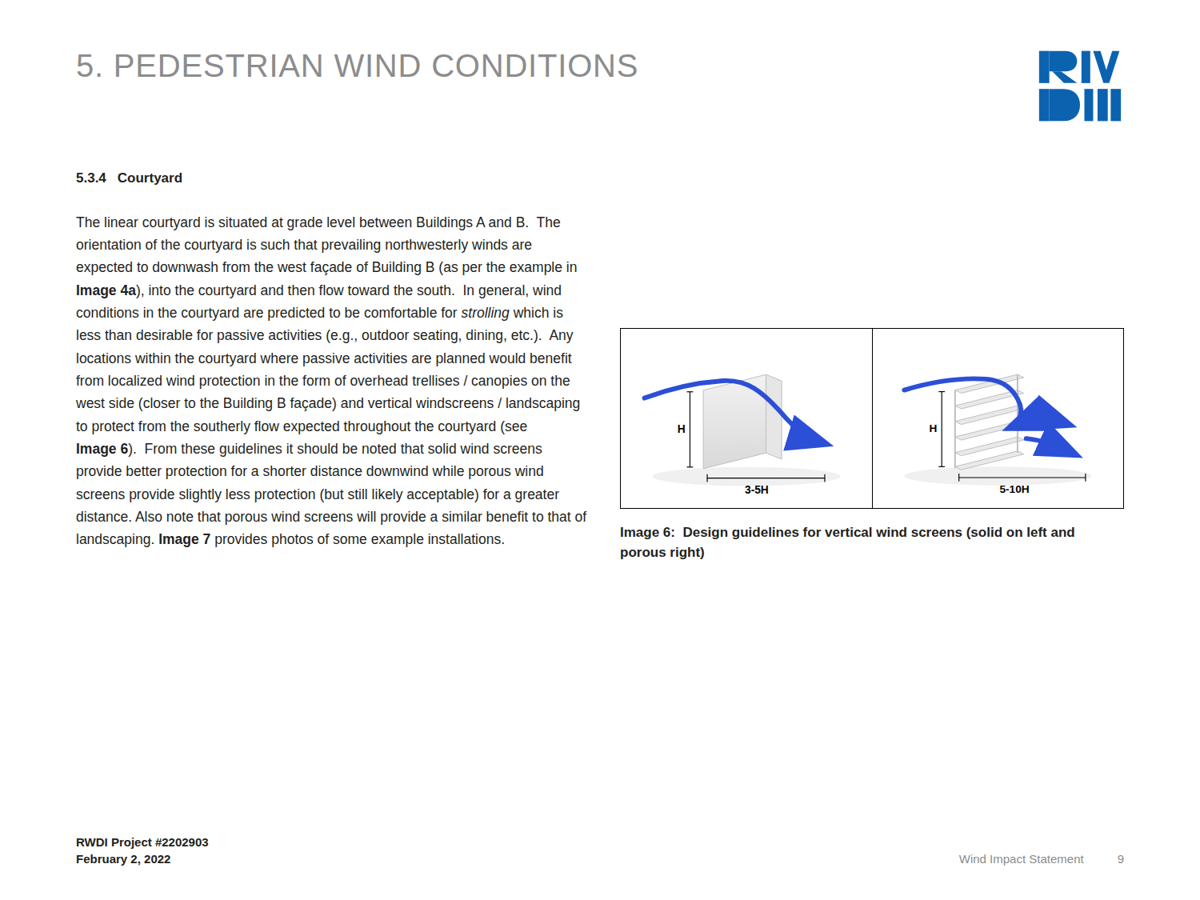5. Pedestrian Wind Conditions
5.3.4 Courtyard
The linear courtyard is situated at grade level between Buildings A and B. The orientation of the courtyard is such that prevailing northwesterly winds are expected to downwash from the west façade of Building B (as per the example in Image 4a), into the courtyard and then flow toward the south. In general, wind conditions in the courtyard are predicted to be comfortable for strolling which is less than desirable for passive activities (e.g., outdoor seating, dining, etc.). Any locations within the courtyard where passive activities are planned would benefit from localized wind protection in the form of overhead trellises / canopies on the west side (closer to the Building B façade) and vertical windscreens / landscaping to protect from the southerly flow expected throughout the courtyard (see Image 6). From these guidelines it should be noted that solid wind screens provide better protection for a shorter distance downwind while porous wind screens provide slightly less protection (but still likely acceptable) for a greater distance. Also note that porous wind screens will provide a similar benefit to that of landscaping. Image 7 provides photos of some example installations.
H 3-5H
H 5-10H
Image 6: Design guidelines for vertical wind screens (solid on left and porous right)
RWDI Project #2202903
February 2, 2022
Wind Impact Statement 9